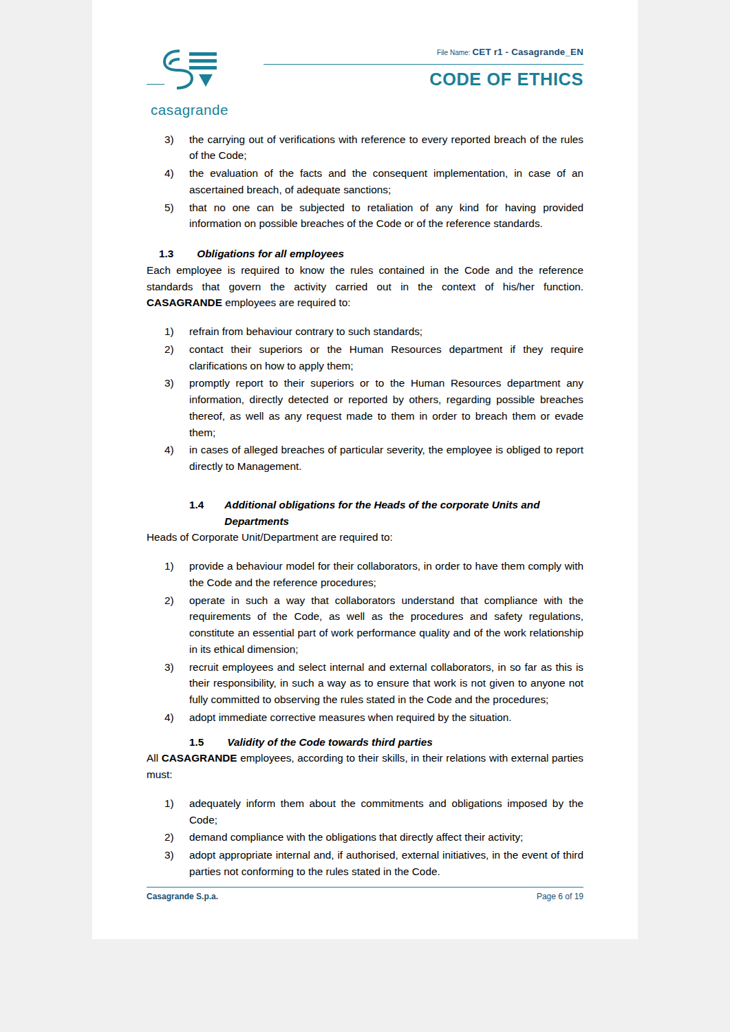casagrande
File Name: CET r1 - Casagrande_EN
CODE OF ETHICS
3) the carrying out of verifications with reference to every reported breach of the rules of the Code;
4) the evaluation of the facts and the consequent implementation, in case of an ascertained breach, of adequate sanctions;
5) that no one can be subjected to retaliation of any kind for having provided information on possible breaches of the Code or of the reference standards.
1.3
Obligations for all employees
Each employee is required to know the rules contained in the Code and the reference standards that govern the activity carried out in the context of his/her function. CASAGRANDE employees are required to:
1) refrain from behaviour contrary to such standards;
2) contact their superiors or the Human Resources department if they require clarifications on how to apply them;
3) promptly report to their superiors or to the Human Resources department any information, directly detected or reported by others, regarding possible breaches thereof, as well as any request made to them in order to breach them or evade them;
4) in cases of alleged breaches of particular severity, the employee is obliged to report directly to Management.
1.4
Additional obligations for the Heads of the corporate Units and Departments
Heads of Corporate Unit/Department are required to:
1) provide a behaviour model for their collaborators, in order to have them comply with the Code and the reference procedures;
2) operate in such a way that collaborators understand that compliance with the requirements of the Code, as well as the procedures and safety regulations, constitute an essential part of work performance quality and of the work relationship in its ethical dimension;
3) recruit employees and select internal and external collaborators, in so far as this is their responsibility, in such a way as to ensure that work is not given to anyone not fully committed to observing the rules stated in the Code and the procedures;
4) adopt immediate corrective measures when required by the situation.
1.5
Validity of the Code towards third parties
All CASAGRANDE employees, according to their skills, in their relations with external parties must:
1) adequately inform them about the commitments and obligations imposed by the Code;
2) demand compliance with the obligations that directly affect their activity;
3) adopt appropriate internal and, if authorised, external initiatives, in the event of third parties not conforming to the rules stated in the Code.
Casagrande S.p.a. Page 6 of 19